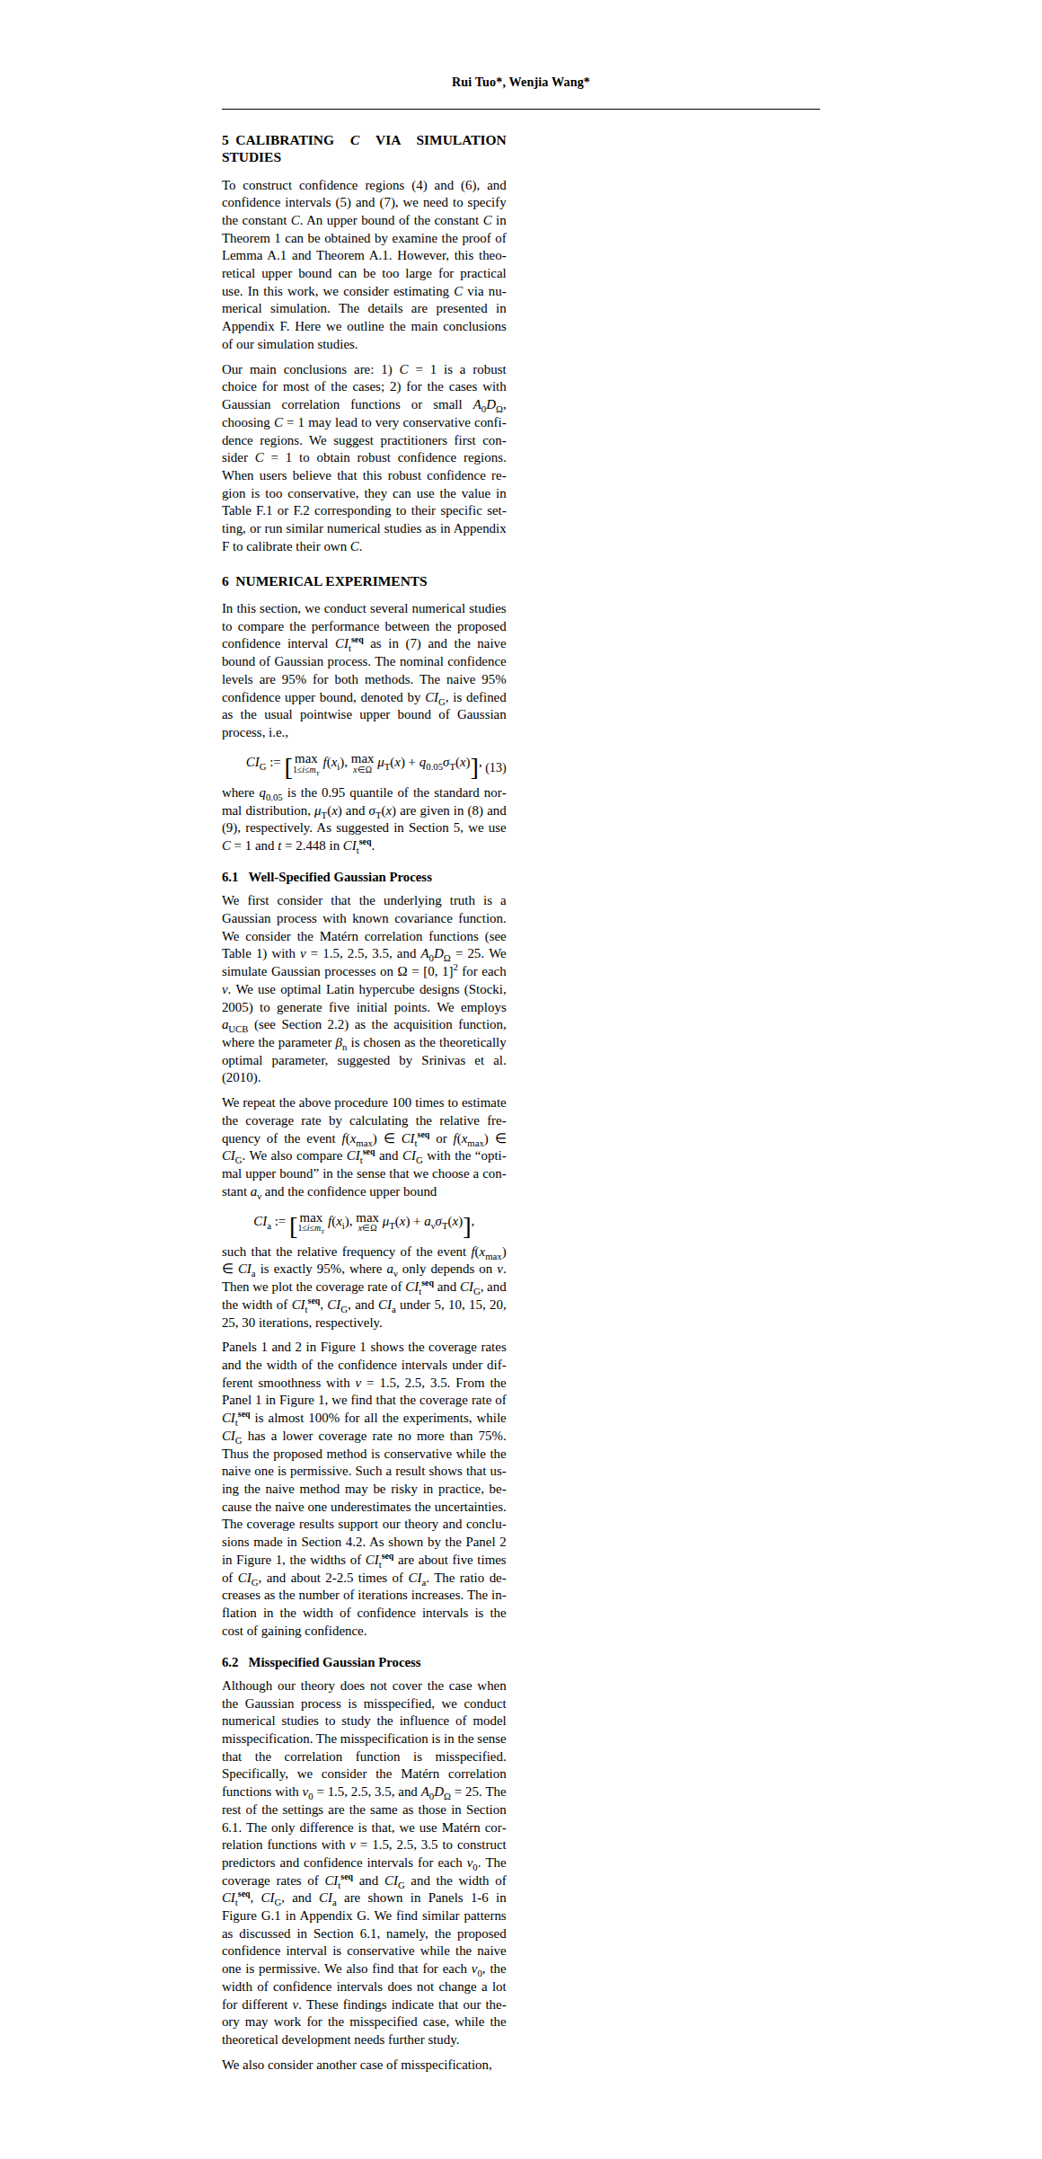Rui Tuo*, Wenjia Wang*
5 CALIBRATING C VIA SIMULATION STUDIES
To construct confidence regions (4) and (6), and confidence intervals (5) and (7), we need to specify the constant C. An upper bound of the constant C in Theorem 1 can be obtained by examine the proof of Lemma A.1 and Theorem A.1. However, this theoretical upper bound can be too large for practical use. In this work, we consider estimating C via numerical simulation. The details are presented in Appendix F. Here we outline the main conclusions of our simulation studies.
Our main conclusions are: 1) C = 1 is a robust choice for most of the cases; 2) for the cases with Gaussian correlation functions or small A0DΩ, choosing C = 1 may lead to very conservative confidence regions. We suggest practitioners first consider C = 1 to obtain robust confidence regions. When users believe that this robust confidence region is too conservative, they can use the value in Table F.1 or F.2 corresponding to their specific setting, or run similar numerical studies as in Appendix F to calibrate their own C.
6 NUMERICAL EXPERIMENTS
In this section, we conduct several numerical studies to compare the performance between the proposed confidence interval CItseq as in (7) and the naive bound of Gaussian process. The nominal confidence levels are 95% for both methods. The naive 95% confidence upper bound, denoted by CIG, is defined as the usual pointwise upper bound of Gaussian process, i.e.,
CIG := [max 1≤i≤mT f(xi), max x∈Ω μT(x) + q0.05σT(x)], (13)
where q0.05 is the 0.95 quantile of the standard normal distribution, μT(x) and σT(x) are given in (8) and (9), respectively. As suggested in Section 5, we use C = 1 and t = 2.448 in CItseq.
6.1 Well-Specified Gaussian Process
We first consider that the underlying truth is a Gaussian process with known covariance function. We consider the Matérn correlation functions (see Table 1) with ν = 1.5, 2.5, 3.5, and A0DΩ = 25. We simulate Gaussian processes on Ω = [0, 1]2 for each ν. We use optimal Latin hypercube designs (Stocki, 2005) to generate five initial points. We employs aUCB (see Section 2.2) as the acquisition function, where the parameter βn is chosen as the theoretically optimal parameter, suggested by Srinivas et al. (2010).
We repeat the above procedure 100 times to estimate the coverage rate by calculating the relative frequency of the event f(xmax) ∈ CItseq or f(xmax) ∈ CIG. We also compare CItseq and CIG with the “optimal upper bound” in the sense that we choose a constant aν and the confidence upper bound
CIa := [max 1≤i≤mT f(xi), max x∈Ω μT(x) + aνσT(x)],
such that the relative frequency of the event f(xmax) ∈ CIa is exactly 95%, where aν only depends on ν. Then we plot the coverage rate of CItseq and CIG, and the width of CItseq, CIG, and CIa under 5, 10, 15, 20, 25, 30 iterations, respectively.
Panels 1 and 2 in Figure 1 shows the coverage rates and the width of the confidence intervals under different smoothness with ν = 1.5, 2.5, 3.5. From the Panel 1 in Figure 1, we find that the coverage rate of CItseq is almost 100% for all the experiments, while CIG has a lower coverage rate no more than 75%. Thus the proposed method is conservative while the naive one is permissive. Such a result shows that using the naive method may be risky in practice, because the naive one underestimates the uncertainties. The coverage results support our theory and conclusions made in Section 4.2. As shown by the Panel 2 in Figure 1, the widths of CItseq are about five times of CIG, and about 2-2.5 times of CIa. The ratio decreases as the number of iterations increases. The inflation in the width of confidence intervals is the cost of gaining confidence.
6.2 Misspecified Gaussian Process
Although our theory does not cover the case when the Gaussian process is misspecified, we conduct numerical studies to study the influence of model misspecification. The misspecification is in the sense that the correlation function is misspecified. Specifically, we consider the Matérn correlation functions with ν0 = 1.5, 2.5, 3.5, and A0DΩ = 25. The rest of the settings are the same as those in Section 6.1. The only difference is that, we use Matérn correlation functions with ν = 1.5, 2.5, 3.5 to construct predictors and confidence intervals for each ν0. The coverage rates of CItseq and CIG and the width of CItseq, CIG, and CIa are shown in Panels 1-6 in Figure G.1 in Appendix G. We find similar patterns as discussed in Section 6.1, namely, the proposed confidence interval is conservative while the naive one is permissive. We also find that for each ν0, the width of confidence intervals does not change a lot for different ν. These findings indicate that our theory may work for the misspecified case, while the theoretical development needs further study.
We also consider another case of misspecification,